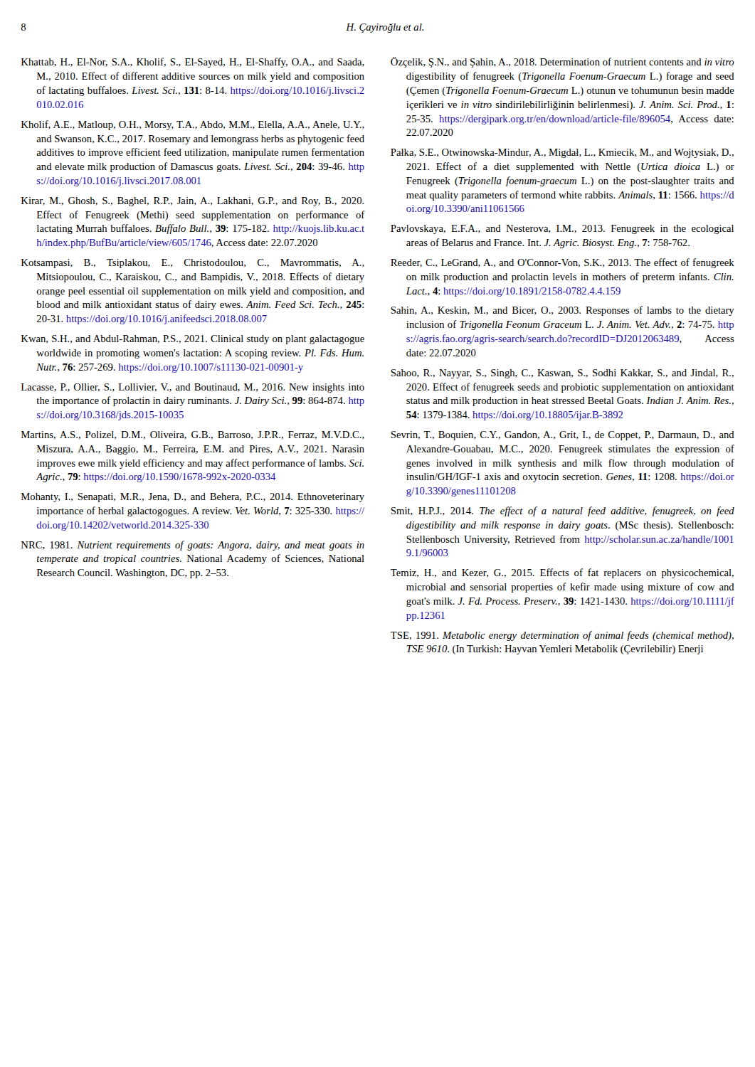8 H. Çayiroğlu et al.
Khattab, H., El-Nor, S.A., Kholif, S., El-Sayed, H., El-Shaffy, O.A., and Saada, M., 2010. Effect of different additive sources on milk yield and composition of lactating buffaloes. Livest. Sci., 131: 8-14. https://doi.org/10.1016/j.livsci.2010.02.016
Kholif, A.E., Matloup, O.H., Morsy, T.A., Abdo, M.M., Elella, A.A., Anele, U.Y., and Swanson, K.C., 2017. Rosemary and lemongrass herbs as phytogenic feed additives to improve efficient feed utilization, manipulate rumen fermentation and elevate milk production of Damascus goats. Livest. Sci., 204: 39-46. https://doi.org/10.1016/j.livsci.2017.08.001
Kirar, M., Ghosh, S., Baghel, R.P., Jain, A., Lakhani, G.P., and Roy, B., 2020. Effect of Fenugreek (Methi) seed supplementation on performance of lactating Murrah buffaloes. Buffalo Bull., 39: 175-182. http://kuojs.lib.ku.ac.th/index.php/BufBu/article/view/605/1746, Access date: 22.07.2020
Kotsampasi, B., Tsiplakou, E., Christodoulou, C., Mavrommatis, A., Mitsiopoulou, C., Karaiskou, C., and Bampidis, V., 2018. Effects of dietary orange peel essential oil supplementation on milk yield and composition, and blood and milk antioxidant status of dairy ewes. Anim. Feed Sci. Tech., 245: 20-31. https://doi.org/10.1016/j.anifeedsci.2018.08.007
Kwan, S.H., and Abdul-Rahman, P.S., 2021. Clinical study on plant galactagogue worldwide in promoting women's lactation: A scoping review. Pl. Fds. Hum. Nutr., 76: 257-269. https://doi.org/10.1007/s11130-021-00901-y
Lacasse, P., Ollier, S., Lollivier, V., and Boutinaud, M., 2016. New insights into the importance of prolactin in dairy ruminants. J. Dairy Sci., 99: 864-874. https://doi.org/10.3168/jds.2015-10035
Martins, A.S., Polizel, D.M., Oliveira, G.B., Barroso, J.P.R., Ferraz, M.V.D.C., Miszura, A.A., Baggio, M., Ferreira, E.M. and Pires, A.V., 2021. Narasin improves ewe milk yield efficiency and may affect performance of lambs. Sci. Agric., 79: https://doi.org/10.1590/1678-992x-2020-0334
Mohanty, I., Senapati, M.R., Jena, D., and Behera, P.C., 2014. Ethnoveterinary importance of herbal galactogogues. A review. Vet. World, 7: 325-330. https://doi.org/10.14202/vetworld.2014.325-330
NRC, 1981. Nutrient requirements of goats: Angora, dairy, and meat goats in temperate and tropical countries. National Academy of Sciences, National Research Council. Washington, DC, pp. 2–53.
Özçelik, Ş.N., and Şahin, A., 2018. Determination of nutrient contents and in vitro digestibility of fenugreek (Trigonella Foenum-Graecum L.) forage and seed (Çemen (Trigonella Foenum-Graecum L.) otunun ve tohumunun besin madde içerikleri ve in vitro sindirilebilirliğinin belirlenmesi). J. Anim. Sci. Prod., 1: 25-35. https://dergipark.org.tr/en/download/article-file/896054, Access date: 22.07.2020
Pałka, S.E., Otwinowska-Mindur, A., Migdał, L., Kmiecik, M., and Wojtysiak, D., 2021. Effect of a diet supplemented with Nettle (Urtica dioica L.) or Fenugreek (Trigonella foenum-graecum L.) on the post-slaughter traits and meat quality parameters of termond white rabbits. Animals, 11: 1566. https://doi.org/10.3390/ani11061566
Pavlovskaya, E.F.A., and Nesterova, I.M., 2013. Fenugreek in the ecological areas of Belarus and France. Int. J. Agric. Biosyst. Eng., 7: 758-762.
Reeder, C., LeGrand, A., and O'Connor-Von, S.K., 2013. The effect of fenugreek on milk production and prolactin levels in mothers of preterm infants. Clin. Lact., 4: https://doi.org/10.1891/2158-0782.4.4.159
Sahin, A., Keskin, M., and Bicer, O., 2003. Responses of lambs to the dietary inclusion of Trigonella Feonum Graceum L. J. Anim. Vet. Adv., 2: 74-75. https://agris.fao.org/agris-search/search.do?recordID=DJ2012063489, Access date: 22.07.2020
Sahoo, R., Nayyar, S., Singh, C., Kaswan, S., Sodhi Kakkar, S., and Jindal, R., 2020. Effect of fenugreek seeds and probiotic supplementation on antioxidant status and milk production in heat stressed Beetal Goats. Indian J. Anim. Res., 54: 1379-1384. https://doi.org/10.18805/ijar.B-3892
Sevrin, T., Boquien, C.Y., Gandon, A., Grit, I., de Coppet, P., Darmaun, D., and Alexandre-Gouabau, M.C., 2020. Fenugreek stimulates the expression of genes involved in milk synthesis and milk flow through modulation of insulin/GH/IGF-1 axis and oxytocin secretion. Genes, 11: 1208. https://doi.org/10.3390/genes11101208
Smit, H.P.J., 2014. The effect of a natural feed additive, fenugreek, on feed digestibility and milk response in dairy goats. (MSc thesis). Stellenbosch: Stellenbosch University, Retrieved from http://scholar.sun.ac.za/handle/10019.1/96003
Temiz, H., and Kezer, G., 2015. Effects of fat replacers on physicochemical, microbial and sensorial properties of kefir made using mixture of cow and goat's milk. J. Fd. Process. Preserv., 39: 1421-1430. https://doi.org/10.1111/jfpp.12361
TSE, 1991. Metabolic energy determination of animal feeds (chemical method), TSE 9610. (In Turkish: Hayvan Yemleri Metabolik (Çevrilebilir) Enerji